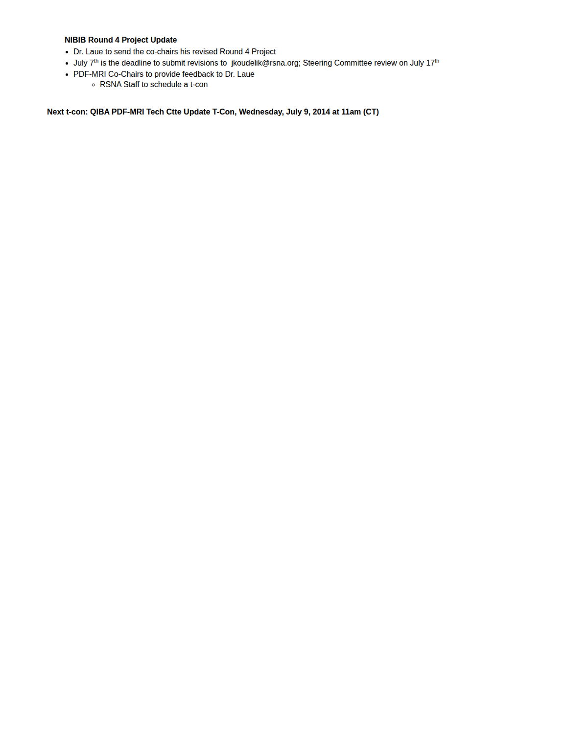NIBIB Round 4 Project Update
Dr. Laue to send the co-chairs his revised Round 4 Project
July 7th is the deadline to submit revisions to jkoudelik@rsna.org; Steering Committee review on July 17th
PDF-MRI Co-Chairs to provide feedback to Dr. Laue
RSNA Staff to schedule a t-con
Next t-con: QIBA PDF-MRI Tech Ctte Update T-Con, Wednesday, July 9, 2014 at 11am (CT)